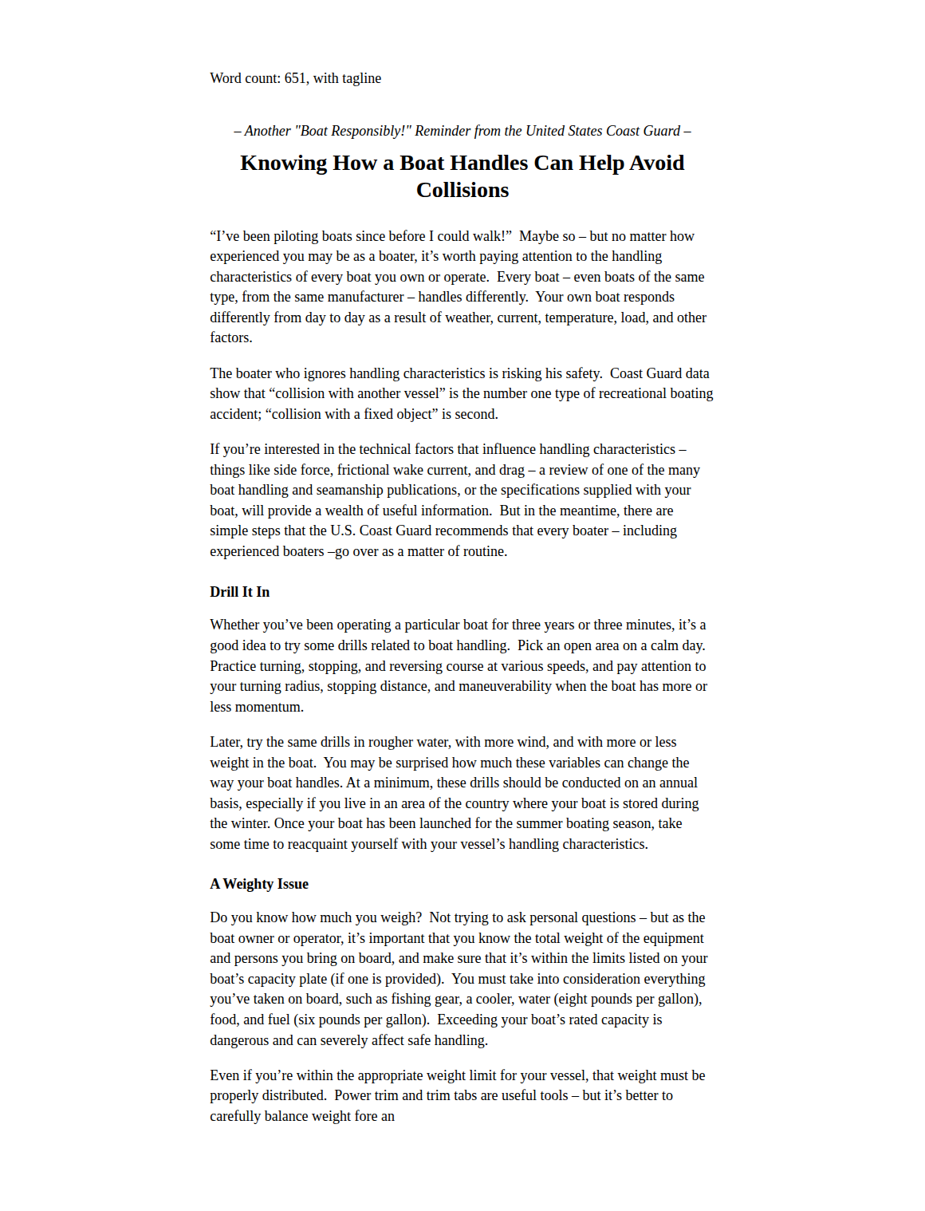Word count: 651, with tagline
– Another "Boat Responsibly!" Reminder from the United States Coast Guard –
Knowing How a Boat Handles Can Help Avoid Collisions
“I’ve been piloting boats since before I could walk!” Maybe so – but no matter how experienced you may be as a boater, it’s worth paying attention to the handling characteristics of every boat you own or operate. Every boat – even boats of the same type, from the same manufacturer – handles differently. Your own boat responds differently from day to day as a result of weather, current, temperature, load, and other factors.
The boater who ignores handling characteristics is risking his safety. Coast Guard data show that “collision with another vessel” is the number one type of recreational boating accident; “collision with a fixed object” is second.
If you’re interested in the technical factors that influence handling characteristics – things like side force, frictional wake current, and drag – a review of one of the many boat handling and seamanship publications, or the specifications supplied with your boat, will provide a wealth of useful information. But in the meantime, there are simple steps that the U.S. Coast Guard recommends that every boater – including experienced boaters –go over as a matter of routine.
Drill It In
Whether you’ve been operating a particular boat for three years or three minutes, it’s a good idea to try some drills related to boat handling. Pick an open area on a calm day. Practice turning, stopping, and reversing course at various speeds, and pay attention to your turning radius, stopping distance, and maneuverability when the boat has more or less momentum.
Later, try the same drills in rougher water, with more wind, and with more or less weight in the boat. You may be surprised how much these variables can change the way your boat handles. At a minimum, these drills should be conducted on an annual basis, especially if you live in an area of the country where your boat is stored during the winter. Once your boat has been launched for the summer boating season, take some time to reacquaint yourself with your vessel’s handling characteristics.
A Weighty Issue
Do you know how much you weigh? Not trying to ask personal questions – but as the boat owner or operator, it’s important that you know the total weight of the equipment and persons you bring on board, and make sure that it’s within the limits listed on your boat’s capacity plate (if one is provided). You must take into consideration everything you’ve taken on board, such as fishing gear, a cooler, water (eight pounds per gallon), food, and fuel (six pounds per gallon). Exceeding your boat’s rated capacity is dangerous and can severely affect safe handling.
Even if you’re within the appropriate weight limit for your vessel, that weight must be properly distributed. Power trim and trim tabs are useful tools – but it’s better to carefully balance weight fore an